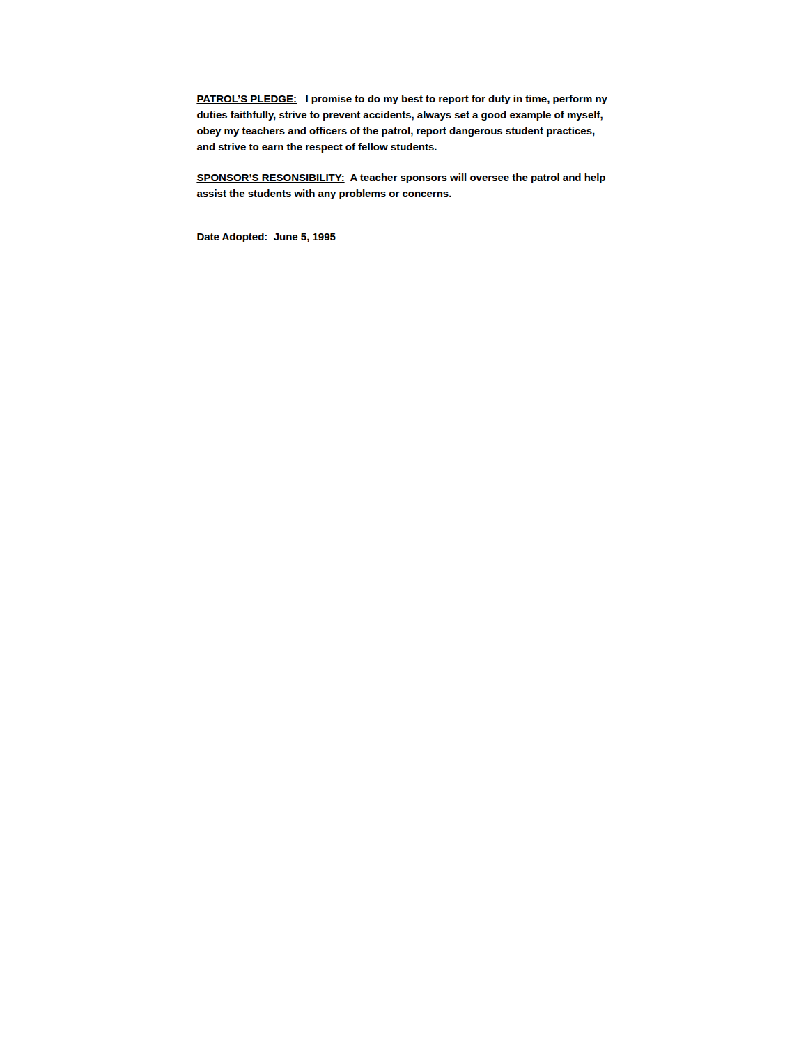PATROL’S PLEDGE: I promise to do my best to report for duty in time, perform ny duties faithfully, strive to prevent accidents, always set a good example of myself, obey my teachers and officers of the patrol, report dangerous student practices, and strive to earn the respect of fellow students.
SPONSOR’S RESONSIBILITY: A teacher sponsors will oversee the patrol and help assist the students with any problems or concerns.
Date Adopted: June 5, 1995